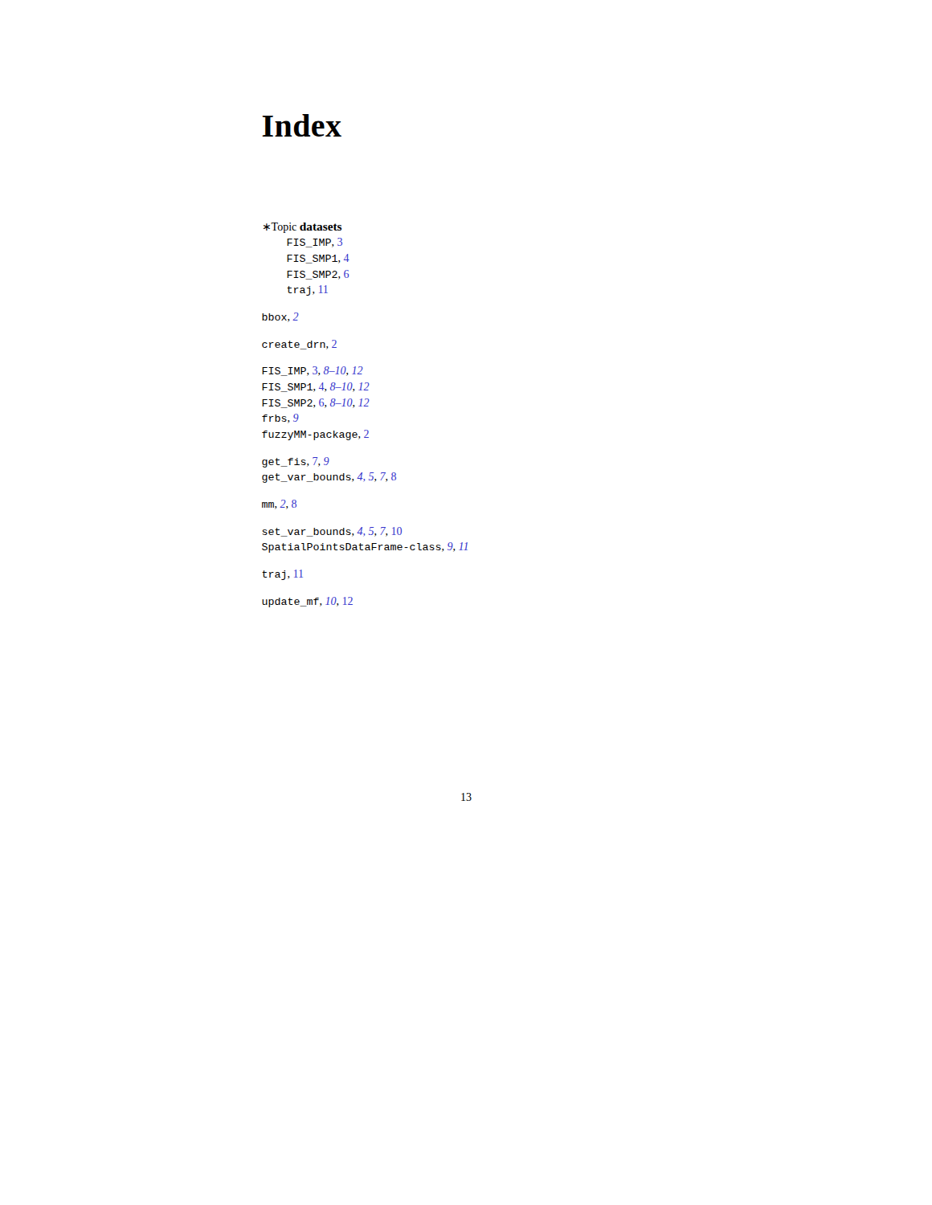Index
∗Topic datasets
FIS_IMP, 3
FIS_SMP1, 4
FIS_SMP2, 6
traj, 11
bbox, 2
create_drn, 2
FIS_IMP, 3, 8–10, 12
FIS_SMP1, 4, 8–10, 12
FIS_SMP2, 6, 8–10, 12
frbs, 9
fuzzyMM-package, 2
get_fis, 7, 9
get_var_bounds, 4, 5, 7, 8
mm, 2, 8
set_var_bounds, 4, 5, 7, 10
SpatialPointsDataFrame-class, 9, 11
traj, 11
update_mf, 10, 12
13